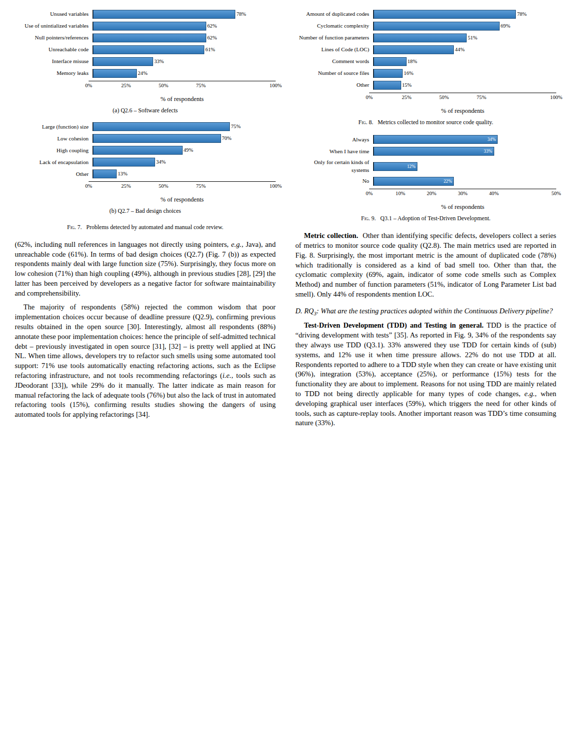Unused variables
78%
Use of unintialized variables
62%
Null pointers/references
62%
Unreachable code
61%
Interface misuse
33%
Memory leaks
24%
0%
25%
50%
75%
100%
% of respondents
(a) Q2.6 – Software defects
Large (function) size
75%
Low cohesion
70%
High coupling
49%
Lack of encapsulation
34%
Other
13%
0%
25%
50%
75%
100%
% of respondents
(b) Q2.7 – Bad design choices
Fig. 7. Problems detected by automated and manual code review.
(62%, including null references in languages not directly using pointers, e.g., Java), and unreachable code (61%). In terms of bad design choices (Q2.7) (Fig. 7 (b)) as expected respondents mainly deal with large function size (75%). Surprisingly, they focus more on low cohesion (71%) than high coupling (49%), although in previous studies [28], [29] the latter has been perceived by developers as a negative factor for software maintainability and comprehensibility.
The majority of respondents (58%) rejected the common wisdom that poor implementation choices occur because of deadline pressure (Q2.9), confirming previous results obtained in the open source [30]. Interestingly, almost all respondents (88%) annotate these poor implementation choices: hence the principle of self-admitted technical debt – previously investigated in open source [31], [32] – is pretty well applied at ING NL. When time allows, developers try to refactor such smells using some automated tool support: 71% use tools automatically enacting refactoring actions, such as the Eclipse refactoring infrastructure, and not tools recommending refactorings (i.e., tools such as JDeodorant [33]), while 29% do it manually. The latter indicate as main reason for manual refactoring the lack of adequate tools (76%) but also the lack of trust in automated refactoring tools (15%), confirming results studies showing the dangers of using automated tools for applying refactorings [34].
Amount of duplicated codes
78%
Cyclomatic complexity
69%
Number of function parameters
51%
Lines of Code (LOC)
44%
Comment words
18%
Number of source files
16%
Other
15%
0%
25%
50%
75%
100%
% of respondents
Fig. 8. Metrics collected to monitor source code quality.
Always
34%
When I have time
33%
Only for certain kinds of systems
12%
No
22%
0%
10%
20%
30%
40%
50%
% of respondents
Fig. 9. Q3.1 – Adoption of Test-Driven Development.
Metric collection. Other than identifying specific defects, developers collect a series of metrics to monitor source code quality (Q2.8). The main metrics used are reported in Fig. 8. Surprisingly, the most important metric is the amount of duplicated code (78%) which traditionally is considered as a kind of bad smell too. Other than that, the cyclomatic complexity (69%, again, indicator of some code smells such as Complex Method) and number of function parameters (51%, indicator of Long Parameter List bad smell). Only 44% of respondents mention LOC.
D. RQ3: What are the testing practices adopted within the Continuous Delivery pipeline?
Test-Driven Development (TDD) and Testing in general. TDD is the practice of “driving development with tests” [35]. As reported in Fig. 9, 34% of the respondents say they always use TDD (Q3.1). 33% answered they use TDD for certain kinds of (sub) systems, and 12% use it when time pressure allows. 22% do not use TDD at all. Respondents reported to adhere to a TDD style when they can create or have existing unit (96%), integration (53%), acceptance (25%), or performance (15%) tests for the functionality they are about to implement. Reasons for not using TDD are mainly related to TDD not being directly applicable for many types of code changes, e.g., when developing graphical user interfaces (59%), which triggers the need for other kinds of tools, such as capture-replay tools. Another important reason was TDD’s time consuming nature (33%).